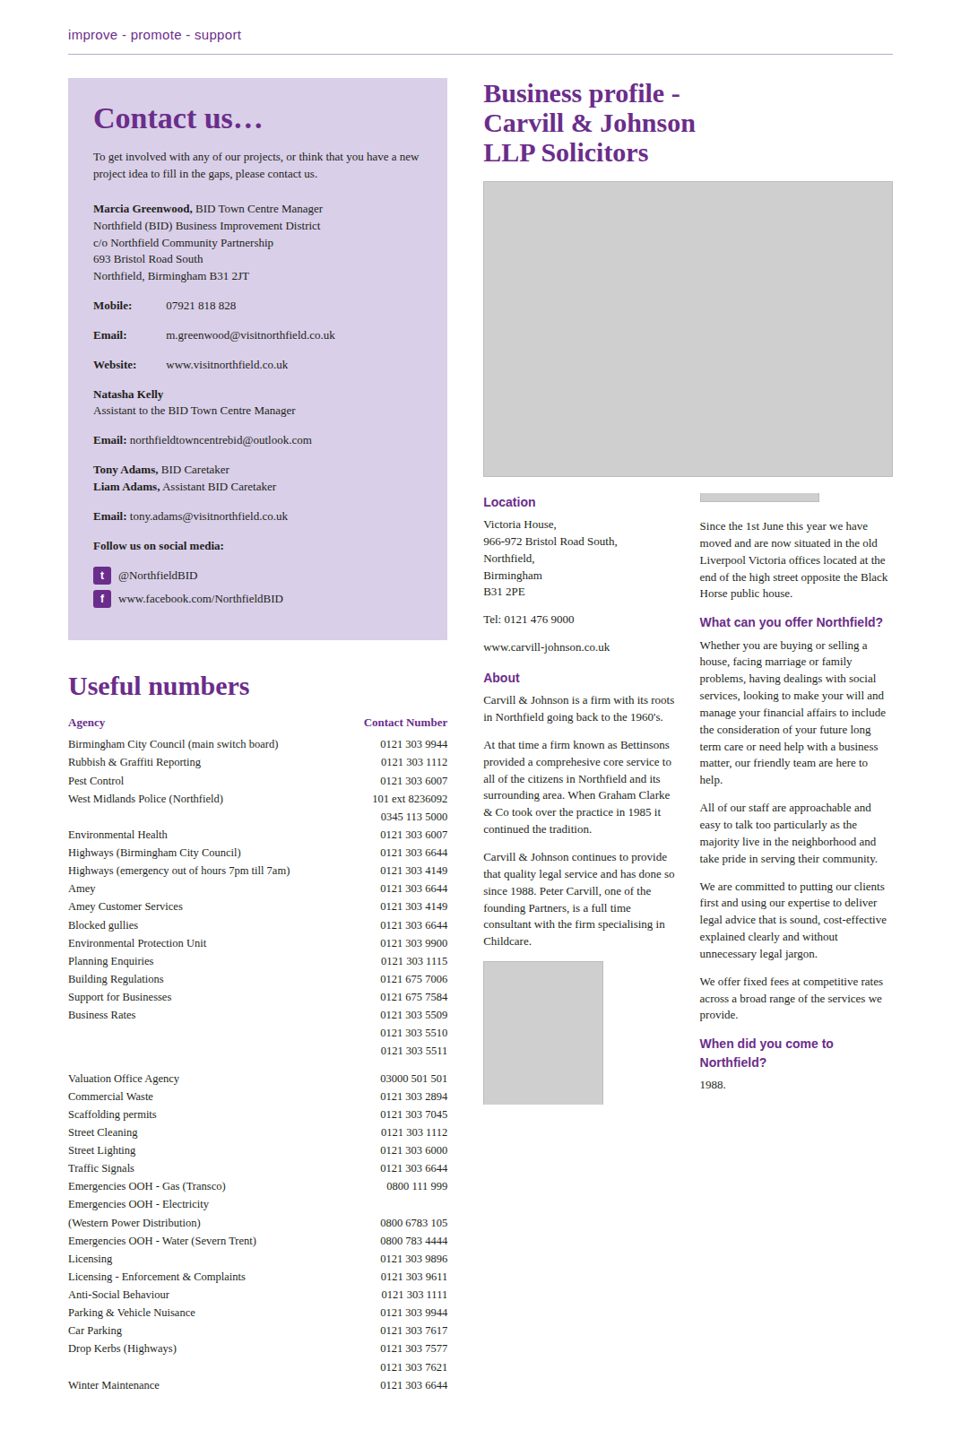improve - promote - support
Contact us…
To get involved with any of our projects, or think that you have a new project idea to fill in the gaps, please contact us.
Marcia Greenwood, BID Town Centre Manager
Northfield (BID) Business Improvement District
c/o Northfield Community Partnership
693 Bristol Road South
Northfield, Birmingham B31 2JT
Mobile: 07921 818 828
Email: m.greenwood@visitnorthfield.co.uk
Website: www.visitnorthfield.co.uk
Natasha Kelly
Assistant to the BID Town Centre Manager
Email: northfieldtowncentrebid@outlook.com
Tony Adams, BID Caretaker
Liam Adams, Assistant BID Caretaker
Email: tony.adams@visitnorthfield.co.uk
Follow us on social media:
t @NorthfieldBID
f www.facebook.com/NorthfieldBID
Useful numbers
| Agency | Contact Number |
| --- | --- |
| Birmingham City Council (main switch board) | 0121 303 9944 |
| Rubbish & Graffiti Reporting | 0121 303 1112 |
| Pest Control | 0121 303 6007 |
| West Midlands Police (Northfield) | 101 ext 8236092 |
| | 0345 113 5000 |
| Environmental Health | 0121 303 6007 |
| Highways (Birmingham City Council) | 0121 303 6644 |
| Highways (emergency out of hours 7pm till 7am) | 0121 303 4149 |
| Amey | 0121 303 6644 |
| Amey Customer Services | 0121 303 4149 |
| Blocked gullies | 0121 303 6644 |
| Environmental Protection Unit | 0121 303 9900 |
| Planning Enquiries | 0121 303 1115 |
| Building Regulations | 0121 675 7006 |
| Support for Businesses | 0121 675 7584 |
| Business Rates | 0121 303 5509 |
| | 0121 303 5510 |
| | 0121 303 5511 |
| Valuation Office Agency | 03000 501 501 |
| Commercial Waste | 0121 303 2894 |
| Scaffolding permits | 0121 303 7045 |
| Street Cleaning | 0121 303 1112 |
| Street Lighting | 0121 303 6000 |
| Traffic Signals | 0121 303 6644 |
| Emergencies OOH - Gas (Transco) | 0800 111 999 |
| Emergencies OOH - Electricity | |
| (Western Power Distribution) | 0800 6783 105 |
| Emergencies OOH - Water (Severn Trent) | 0800 783 4444 |
| Licensing | 0121 303 9896 |
| Licensing - Enforcement & Complaints | 0121 303 9611 |
| Anti-Social Behaviour | 0121 303 1111 |
| Parking & Vehicle Nuisance | 0121 303 9944 |
| Car Parking | 0121 303 7617 |
| Drop Kerbs (Highways) | 0121 303 7577 |
| | 0121 303 7621 |
| Winter Maintenance | 0121 303 6644 |
Business profile -
Carvill & Johnson
LLP Solicitors
Location
Victoria House,
966-972 Bristol Road South,
Northfield,
Birmingham
B31 2PE
Tel: 0121 476 9000
www.carvill-johnson.co.uk
About
Carvill & Johnson is a firm with its roots in Northfield going back to the 1960's.
At that time a firm known as Bettinsons provided a comprehesive core service to all of the citizens in Northfield and its surrounding area. When Graham Clarke & Co took over the practice in 1985 it continued the tradition.
Carvill & Johnson continues to provide that quality legal service and has done so since 1988. Peter Carvill, one of the founding Partners, is a full time consultant with the firm specialising in Childcare.
Since the 1st June this year we have moved and are now situated in the old Liverpool Victoria offices located at the end of the high street opposite the Black Horse public house.
What can you offer Northfield?
Whether you are buying or selling a house, facing marriage or family problems, having dealings with social services, looking to make your will and manage your financial affairs to include the consideration of your future long term care or need help with a business matter, our friendly team are here to help.
All of our staff are approachable and easy to talk too particularly as the majority live in the neighborhood and take pride in serving their community.
We are committed to putting our clients first and using our expertise to deliver legal advice that is sound, cost-effective explained clearly and without unnecessary legal jargon.
We offer fixed fees at competitive rates across a broad range of the services we provide.
When did you come to Northfield?
1988.